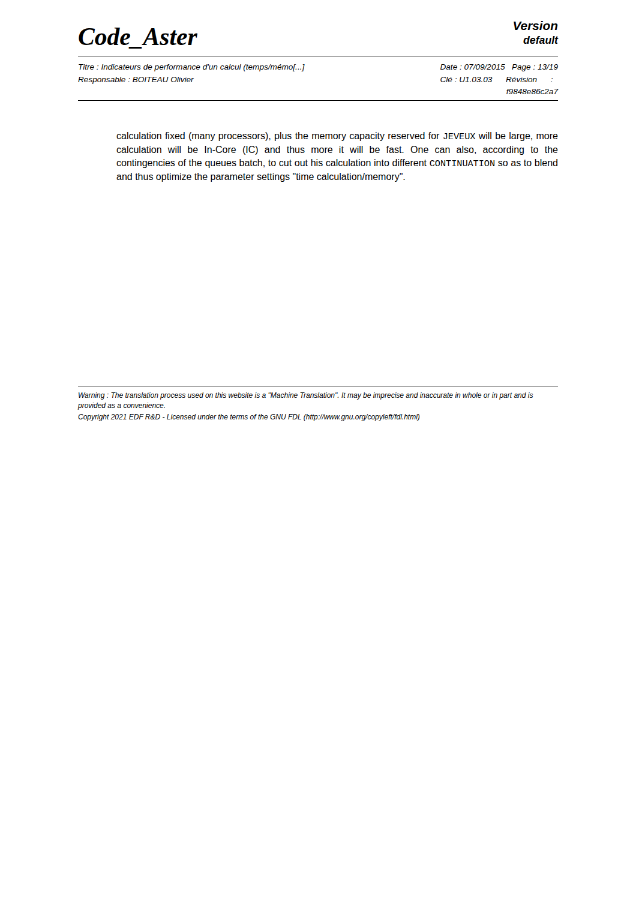Code_Aster
Version
default
Titre : Indicateurs de performance d'un calcul (temps/mémo[...]
Responsable : BOITEAU Olivier
Date : 07/09/2015 Page : 13/19
Clé : U1.03.03 Révision :
f9848e86c2a7
calculation fixed (many processors), plus the memory capacity reserved for JEVEUX will be large, more calculation will be In-Core (IC) and thus more it will be fast. One can also, according to the contingencies of the queues batch, to cut out his calculation into different CONTINUATION so as to blend and thus optimize the parameter settings "time calculation/memory".
Warning : The translation process used on this website is a "Machine Translation". It may be imprecise and inaccurate in whole or in part and is provided as a convenience.
Copyright 2021 EDF R&D - Licensed under the terms of the GNU FDL (http://www.gnu.org/copyleft/fdl.html)